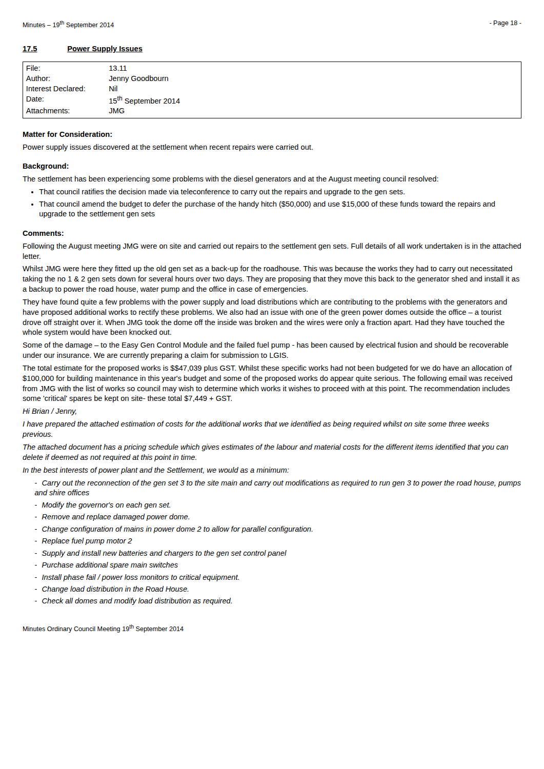Minutes – 19th September 2014 - Page 18 -
17.5 Power Supply Issues
File: 13.11
Author: Jenny Goodbourn
Interest Declared: Nil
Date: 15th September 2014
Attachments: JMG
Matter for Consideration:
Power supply issues discovered at the settlement when recent repairs were carried out.
Background:
The settlement has been experiencing some problems with the diesel generators and at the August meeting council resolved:
That council ratifies the decision made via teleconference to carry out the repairs and upgrade to the gen sets.
That council amend the budget to defer the purchase of the handy hitch ($50,000) and use $15,000 of these funds toward the repairs and upgrade to the settlement gen sets
Comments:
Following the August meeting JMG were on site and carried out repairs to the settlement gen sets. Full details of all work undertaken is in the attached letter.
Whilst JMG were here they fitted up the old gen set as a back-up for the roadhouse. This was because the works they had to carry out necessitated taking the no 1 & 2 gen sets down for several hours over two days. They are proposing that they move this back to the generator shed and install it as a backup to power the road house, water pump and the office in case of emergencies.
They have found quite a few problems with the power supply and load distributions which are contributing to the problems with the generators and have proposed additional works to rectify these problems. We also had an issue with one of the green power domes outside the office – a tourist drove off straight over it. When JMG took the dome off the inside was broken and the wires were only a fraction apart. Had they have touched the whole system would have been knocked out.
Some of the damage – to the Easy Gen Control Module and the failed fuel pump - has been caused by electrical fusion and should be recoverable under our insurance. We are currently preparing a claim for submission to LGIS.
The total estimate for the proposed works is $$47,039 plus GST. Whilst these specific works had not been budgeted for we do have an allocation of $100,000 for building maintenance in this year's budget and some of the proposed works do appear quite serious. The following email was received from JMG with the list of works so council may wish to determine which works it wishes to proceed with at this point. The recommendation includes some 'critical' spares be kept on site- these total $7,449 + GST.
Hi Brian / Jenny,
I have prepared the attached estimation of costs for the additional works that we identified as being required whilst on site some three weeks previous.
The attached document has a pricing schedule which gives estimates of the labour and material costs for the different items identified that you can delete if deemed as not required at this point in time.
In the best interests of power plant and the Settlement, we would as a minimum:
Carry out the reconnection of the gen set 3 to the site main and carry out modifications as required to run gen 3 to power the road house, pumps and shire offices
Modify the governor's on each gen set.
Remove and replace damaged power dome.
Change configuration of mains in power dome 2 to allow for parallel configuration.
Replace fuel pump motor 2
Supply and install new batteries and chargers to the gen set control panel
Purchase additional spare main switches
Install phase fail / power loss monitors to critical equipment.
Change load distribution in the Road House.
Check all domes and modify load distribution as required.
Minutes Ordinary Council Meeting 19th September 2014